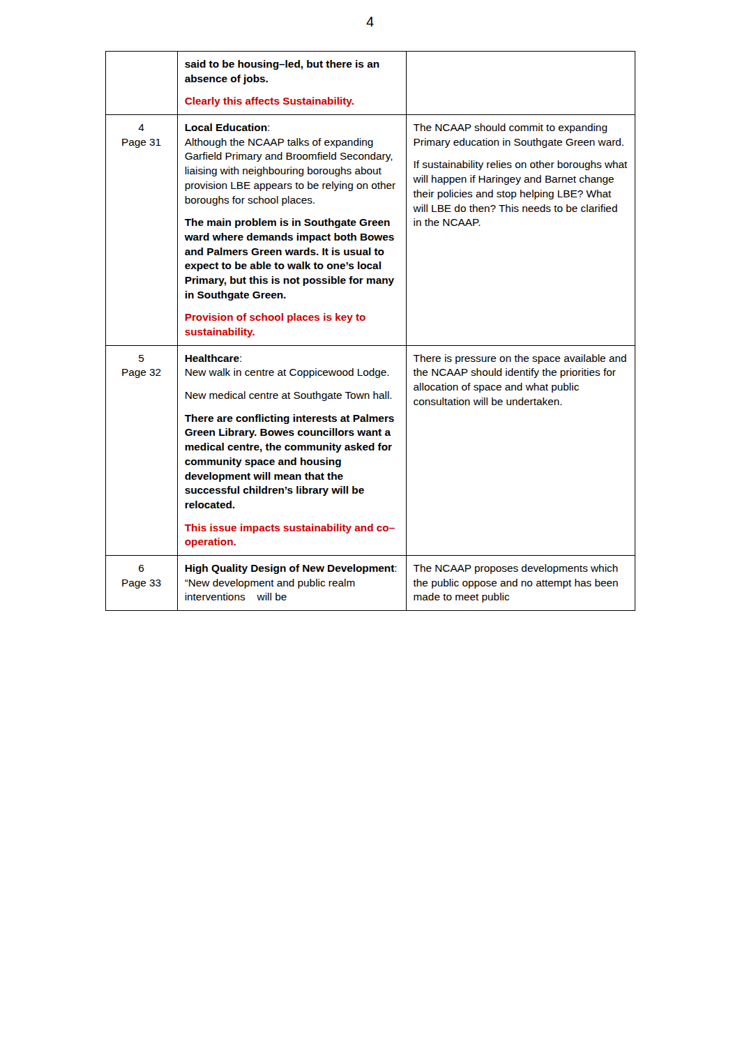4
| | said to be housing–led, but there is an absence of jobs. Clearly this affects Sustainability. | |
| 4 Page 31 | Local Education : Although the NCAAP talks of expanding Garfield Primary and Broomfield Secondary, liaising with neighbouring boroughs about provision LBE appears to be relying on other boroughs for school places. The main problem is in Southgate Green ward where demands impact both Bowes and Palmers Green wards. It is usual to expect to be able to walk to one’s local Primary, but this is not possible for many in Southgate Green. Provision of school places is key to sustainability. | The NCAAP should commit to expanding Primary education in Southgate Green ward. If sustainability relies on other boroughs what will happen if Haringey and Barnet change their policies and stop helping LBE? What will LBE do then? This needs to be clarified in the NCAAP. |
| 5 Page 32 | Healthcare : New walk in centre at Coppicewood Lodge. New medical centre at Southgate Town hall. There are conflicting interests at Palmers Green Library. Bowes councillors want a medical centre, the community asked for community space and housing development will mean that the successful children’s library will be relocated. This issue impacts sustainability and co–operation. | There is pressure on the space available and the NCAAP should identify the priorities for allocation of space and what public consultation will be undertaken. |
| 6 Page 33 | High Quality Design of New Development : “New development and public realm interventions will be | The NCAAP proposes developments which the public oppose and no attempt has been made to meet public |